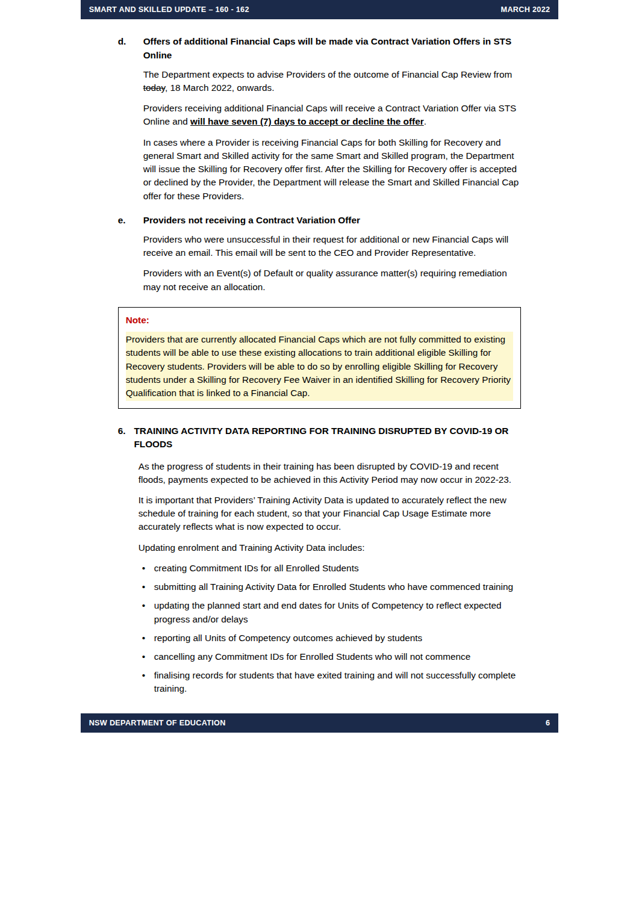Smart and Skilled Update – 160 - 162
March 2022
d. Offers of additional Financial Caps will be made via Contract Variation Offers in STS Online
The Department expects to advise Providers of the outcome of Financial Cap Review from today, 18 March 2022, onwards.
Providers receiving additional Financial Caps will receive a Contract Variation Offer via STS Online and will have seven (7) days to accept or decline the offer.
In cases where a Provider is receiving Financial Caps for both Skilling for Recovery and general Smart and Skilled activity for the same Smart and Skilled program, the Department will issue the Skilling for Recovery offer first. After the Skilling for Recovery offer is accepted or declined by the Provider, the Department will release the Smart and Skilled Financial Cap offer for these Providers.
e. Providers not receiving a Contract Variation Offer
Providers who were unsuccessful in their request for additional or new Financial Caps will receive an email. This email will be sent to the CEO and Provider Representative.
Providers with an Event(s) of Default or quality assurance matter(s) requiring remediation may not receive an allocation.
Note:
Providers that are currently allocated Financial Caps which are not fully committed to existing students will be able to use these existing allocations to train additional eligible Skilling for Recovery students. Providers will be able to do so by enrolling eligible Skilling for Recovery students under a Skilling for Recovery Fee Waiver in an identified Skilling for Recovery Priority Qualification that is linked to a Financial Cap.
6. Training activity data reporting for training disrupted by COVID-19 or floods
As the progress of students in their training has been disrupted by COVID-19 and recent floods, payments expected to be achieved in this Activity Period may now occur in 2022-23.
It is important that Providers’ Training Activity Data is updated to accurately reflect the new schedule of training for each student, so that your Financial Cap Usage Estimate more accurately reflects what is now expected to occur.
Updating enrolment and Training Activity Data includes:
creating Commitment IDs for all Enrolled Students
submitting all Training Activity Data for Enrolled Students who have commenced training
updating the planned start and end dates for Units of Competency to reflect expected progress and/or delays
reporting all Units of Competency outcomes achieved by students
cancelling any Commitment IDs for Enrolled Students who will not commence
finalising records for students that have exited training and will not successfully complete training.
NSW Department of Education
6